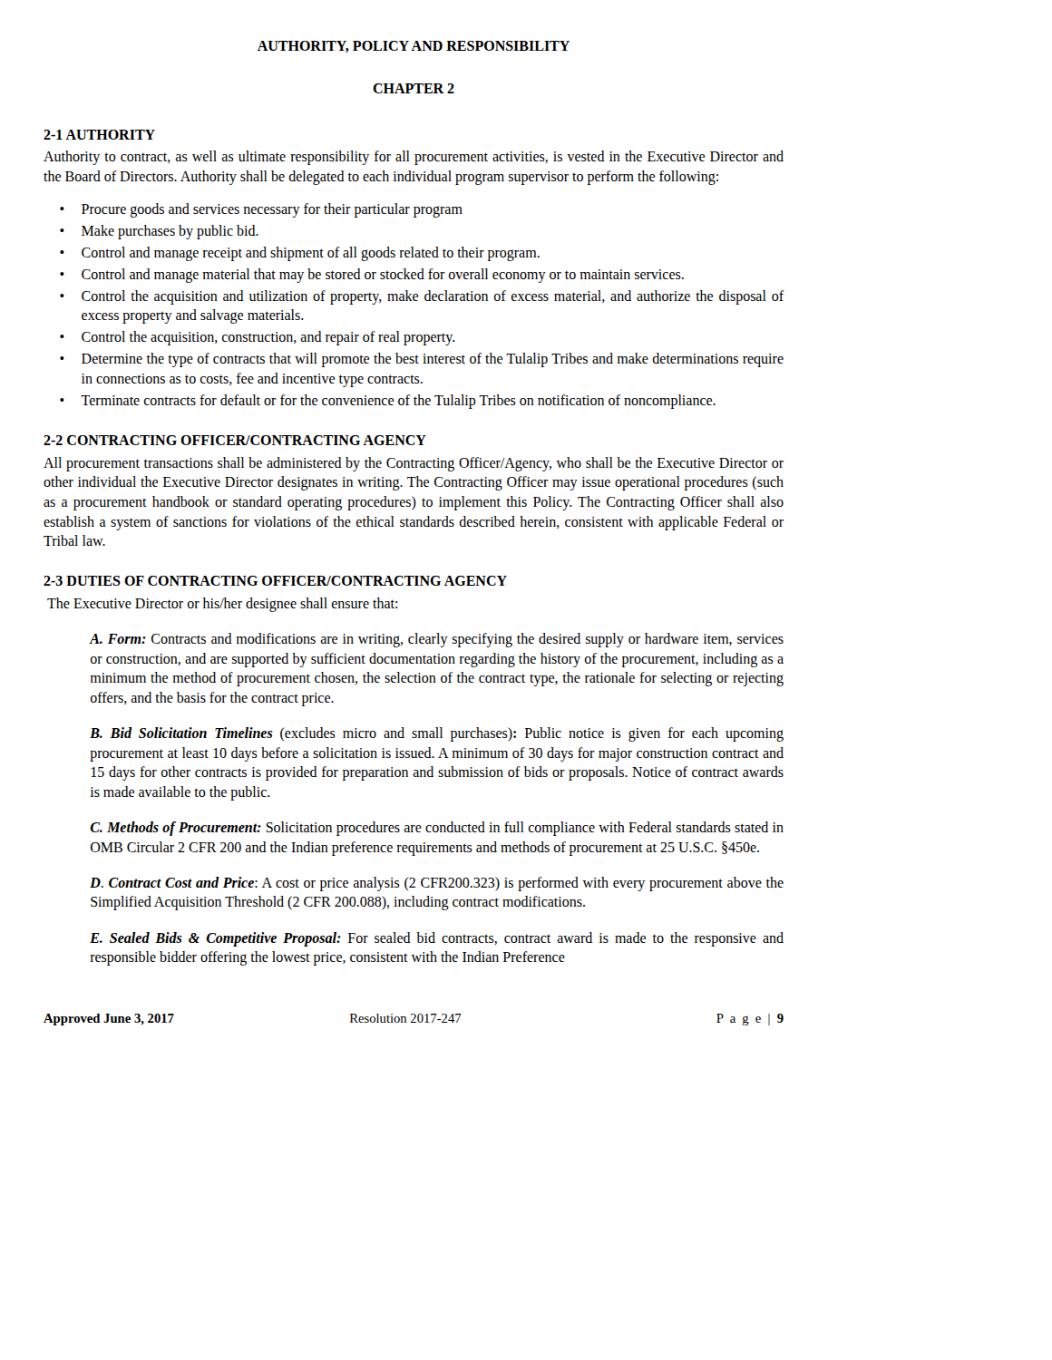AUTHORITY, POLICY AND RESPONSIBILITY
CHAPTER 2
2-1 AUTHORITY
Authority to contract, as well as ultimate responsibility for all procurement activities, is vested in the Executive Director and the Board of Directors. Authority shall be delegated to each individual program supervisor to perform the following:
Procure goods and services necessary for their particular program
Make purchases by public bid.
Control and manage receipt and shipment of all goods related to their program.
Control and manage material that may be stored or stocked for overall economy or to maintain services.
Control the acquisition and utilization of property, make declaration of excess material, and authorize the disposal of excess property and salvage materials.
Control the acquisition, construction, and repair of real property.
Determine the type of contracts that will promote the best interest of the Tulalip Tribes and make determinations require in connections as to costs, fee and incentive type contracts.
Terminate contracts for default or for the convenience of the Tulalip Tribes on notification of noncompliance.
2-2 CONTRACTING OFFICER/CONTRACTING AGENCY
All procurement transactions shall be administered by the Contracting Officer/Agency, who shall be the Executive Director or other individual the Executive Director designates in writing. The Contracting Officer may issue operational procedures (such as a procurement handbook or standard operating procedures) to implement this Policy. The Contracting Officer shall also establish a system of sanctions for violations of the ethical standards described herein, consistent with applicable Federal or Tribal law.
2-3 DUTIES OF CONTRACTING OFFICER/CONTRACTING AGENCY
The Executive Director or his/her designee shall ensure that:
A. Form: Contracts and modifications are in writing, clearly specifying the desired supply or hardware item, services or construction, and are supported by sufficient documentation regarding the history of the procurement, including as a minimum the method of procurement chosen, the selection of the contract type, the rationale for selecting or rejecting offers, and the basis for the contract price.
B. Bid Solicitation Timelines (excludes micro and small purchases): Public notice is given for each upcoming procurement at least 10 days before a solicitation is issued. A minimum of 30 days for major construction contract and 15 days for other contracts is provided for preparation and submission of bids or proposals. Notice of contract awards is made available to the public.
C. Methods of Procurement: Solicitation procedures are conducted in full compliance with Federal standards stated in OMB Circular 2 CFR 200 and the Indian preference requirements and methods of procurement at 25 U.S.C. §450e.
D. Contract Cost and Price: A cost or price analysis (2 CFR200.323) is performed with every procurement above the Simplified Acquisition Threshold (2 CFR 200.088), including contract modifications.
E. Sealed Bids & Competitive Proposal: For sealed bid contracts, contract award is made to the responsive and responsible bidder offering the lowest price, consistent with the Indian Preference
Approved June 3, 2017
Resolution 2017-247
P a g e | 9